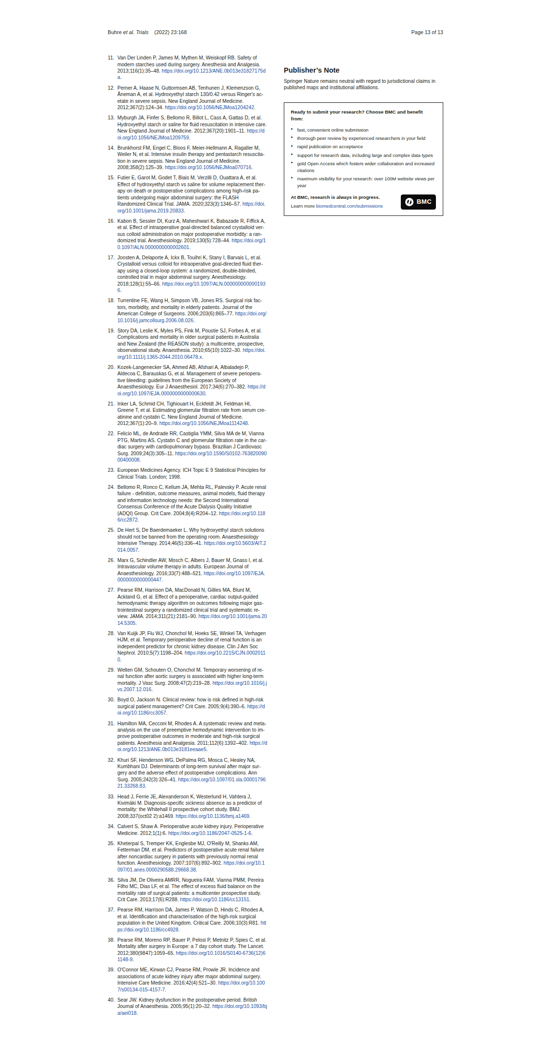Buhre et al. Trials (2022) 23:168
Page 13 of 13
Van Der Linden P, James M, Mythen M, Weiskopf RB. Safety of modern starches used during surgery. Anesthesia and Analgesia. 2013;116(1):35–48. https://doi.org/10.1213/ANE.0b013e31827175da.
Perner A, Haase N, Guttormsen AB, Tenhunen J, Klemenzson G, Åneman A, et al. Hydroxyethyl starch 130/0.42 versus Ringer's acetate in severe sepsis. New England Journal of Medicine. 2012;367(2):124–34. https://doi.org/10.1056/NEJMoa1204242.
Myburgh JA, Finfer S, Bellomo R, Billot L, Cass A, Gattas D, et al. Hydroxyethyl starch or saline for fluid resuscitation in intensive care. New England Journal of Medicine. 2012;367(20):1901–11. https://doi.org/10.1056/NEJMoa1209759.
Brunkhorst FM, Engel C, Bloos F, Meier-Hellmann A, Ragaller M, Weiler N, et al. Intensive insulin therapy and pentastarch resuscitation in severe sepsis. New England Journal of Medicine. 2008;358(2):125–39. https://doi.org/10.1056/NEJMoa070716.
Futier E, Garot M, Godet T, Biais M, Verzilli D, Ouattara A, et al. Effect of hydroxyethyl starch vs saline for volume replacement therapy on death or postoperative complications among high-risk patients undergoing major abdominal surgery: the FLASH Randomized Clinical Trial. JAMA. 2020;323(3):1346–57. https://doi.org/10.1001/jama.2019.20833.
Kabon B, Sessler DI, Kurz A, Maheshwari K, Babazade R, Fiffick A, et al. Effect of intraoperative goal-directed balanced crystalloid versus colloid administration on major postoperative morbidity: a randomized trial. Anesthesiology. 2019;130(5):728–44. https://doi.org/10.1097/ALN.0000000000002601.
Joosten A, Delaporte A, Ickx B, Touihri K, Stany I, Barvais L, et al. Crystalloid versus colloid for intraoperative goal-directed fluid therapy using a closed-loop system: a randomized, double-blinded, controlled trial in major abdominal surgery. Anesthesiology. 2018;128(1):55–66. https://doi.org/10.1097/ALN.0000000000001936.
Turrentine FE, Wang H, Simpson VB, Jones RS. Surgical risk factors, morbidity, and mortality in elderly patients. Journal of the American College of Surgeons. 2006;203(6):865–77. https://doi.org/10.1016/j.jamcollsurg.2006.08.026.
Story DA, Leslie K, Myles PS, Fink M, Poustie SJ, Forbes A, et al. Complications and mortality in older surgical patients in Australia and New Zealand (the REASON study): a multicentre, prospective, observational study. Anaesthesia. 2010;65(10):1022–30. https://doi.org/10.1111/j.1365-2044.2010.06478.x.
Kozek-Langenecker SA, Ahmed AB, Afshari A, Albaladejo P, Aldecoa C, Barauskas G, et al. Management of severe perioperative bleeding: guidelines from the European Society of Anaesthesiology. Eur J Anaesthesiol. 2017;34(6):270–382. https://doi.org/10.1097/EJA.0000000000000630.
Inker LA, Schmid CH, Tighiouart H, Eckfeldt JH, Feldman HI, Greene T, et al. Estimating glomerular filtration rate from serum creatinine and cystatin C. New England Journal of Medicine. 2012;367(1):20–9. https://doi.org/10.1056/NEJMoa1114248.
Felicio ML, de Andrade RR, Castiglia YMM, Silva MA de M, Vianna PTG, Martins AS. Cystatin C and glomerular filtration rate in the cardiac surgery with cardiopulmonary bypass. Brazilian J Cardiovasc Surg. 2009;24(3):305–11. https://doi.org/10.1590/S0102-76382009000400008.
European Medicines Agency. ICH Topic E 9 Statistical Principles for Clinical Trials. London; 1998.
Bellomo R, Ronco C, Kellum JA, Mehta RL, Palevsky P. Acute renal failure - definition, outcome measures, animal models, fluid therapy and information technology needs: the Second International Consensus Conference of the Acute Dialysis Quality Initiative (ADQI) Group. Crit Care. 2004;8(4):R204–12. https://doi.org/10.1186/cc2872.
De Hert S, De Baerdemaeker L. Why hydroxyethyl starch solutions should not be banned from the operating room. Anaesthesiology Intensive Therapy. 2014;46(5):336–41. https://doi.org/10.5603/AIT.2014.0057.
Marx G, Schindler AW, Mosch C, Albers J, Bauer M, Gnass I, et al. Intravascular volume therapy in adults. European Journal of Anaesthesiology. 2016;33(7):488–521. https://doi.org/10.1097/EJA.0000000000000447.
Pearse RM, Harrison DA, MacDonald N, Gillies MA, Blunt M, Ackland G, et al. Effect of a perioperative, cardiac output-guided hemodynamic therapy algorithm on outcomes following major gastrointestinal surgery a randomized clinical trial and systematic review. JAMA. 2014;311(21):2181–90. https://doi.org/10.1001/jama.2014.5305.
Van Kuijk JP, Flu WJ, Chonchol M, Hoeks SE, Winkel TA, Verhagen HJM, et al. Temporary perioperative decline of renal function is an independent predictor for chronic kidney disease. Clin J Am Soc Nephrol. 2010;5(7):1198–204. https://doi.org/10.2215/CJN.00020110.
Welten GM, Schouten O, Chonchol M. Temporary worsening of renal function after aortic surgery is associated with higher long-term mortality. J Vasc Surg. 2008;47(2):219–28. https://doi.org/10.1016/j.jvs.2007.12.016.
Boyd O, Jackson N. Clinical review: how is risk defined in high-risk surgical patient management? Crit Care. 2005;9(4):390–6. https://doi.org/10.1186/cc3057.
Hamilton MA, Cecconi M, Rhodes A. A systematic review and meta-analysis on the use of preemptive hemodynamic intervention to improve postoperative outcomes in moderate and high-risk surgical patients. Anesthesia and Analgesia. 2011;112(6):1392–402. https://doi.org/10.1213/ANE.0b013e3181eeaae5.
Khuri SF, Henderson WG, DePalma RG, Mosca C, Healey NA, Kumbhani DJ. Determinants of long-term survival after major surgery and the adverse effect of postoperative complications. Ann Surg. 2005;242(3):326–41. https://doi.org/10.1097/01.sla.0000179621.33268.83.
Head J, Ferrie JE, Alexanderson K, Westerlund H, Vahtera J, Kivimäki M. Diagnosis-specific sickness absence as a predictor of mortality: the Whitehall II prospective cohort study. BMJ. 2008;337(oct02 2):a1469. https://doi.org/10.1136/bmj.a1469.
Calvert S, Shaw A. Perioperative acute kidney injury. Perioperative Medicine. 2012;1(1):6. https://doi.org/10.1186/2047-0525-1-6.
Kheterpal S, Tremper KK, Englesbe MJ, O'Reilly M, Shanks AM, Fetterman DM, et al. Predictors of postoperative acute renal failure after noncardiac surgery in patients with previously normal renal function. Anesthesiology. 2007;107(6):892–902. https://doi.org/10.1097/01.anes.0000290588.29668.38.
Silva JM, De Oliveira AMRR, Nogueira FAM, Vianna PMM, Pereira Filho MC, Dias LF, et al. The effect of excess fluid balance on the mortality rate of surgical patients: a multicenter prospective study. Crit Care. 2013;17(6):R288. https://doi.org/10.1186/cc13151.
Pearse RM, Harrison DA, James P, Watson D, Hinds C, Rhodes A, et al. Identification and characterisation of the high-risk surgical population in the United Kingdom. Critical Care. 2006;10(3):R81. https://doi.org/10.1186/cc4928.
Pearse RM, Moreno RP, Bauer P, Pelosi P, Metnitz P, Spies C, et al. Mortality after surgery in Europe: a 7 day cohort study. The Lancet. 2012;380(9847):1059–65. https://doi.org/10.1016/S0140-6736(12)61148-9.
O'Connor ME, Kirwan CJ, Pearse RM, Prowle JR. Incidence and associations of acute kidney injury after major abdominal surgery. Intensive Care Medicine. 2016;42(4):521–30. https://doi.org/10.1007/s00134-015-4157-7.
Sear JW. Kidney dysfunction in the postoperative period. British Journal of Anaesthesia. 2005;95(1):20–32. https://doi.org/10.1093/bja/aei018.
Publisher’s Note
Springer Nature remains neutral with regard to jurisdictional claims in published maps and institutional affiliations.
Ready to submit your research? Choose BMC and benefit from:
fast, convenient online submission
thorough peer review by experienced researchers in your field
rapid publication on acceptance
support for research data, including large and complex data types
gold Open Access which fosters wider collaboration and increased citations
maximum visibility for your research: over 100M website views per year
At BMC, research is always in progress.
Learn more biomedcentral.com/submissions
BMC